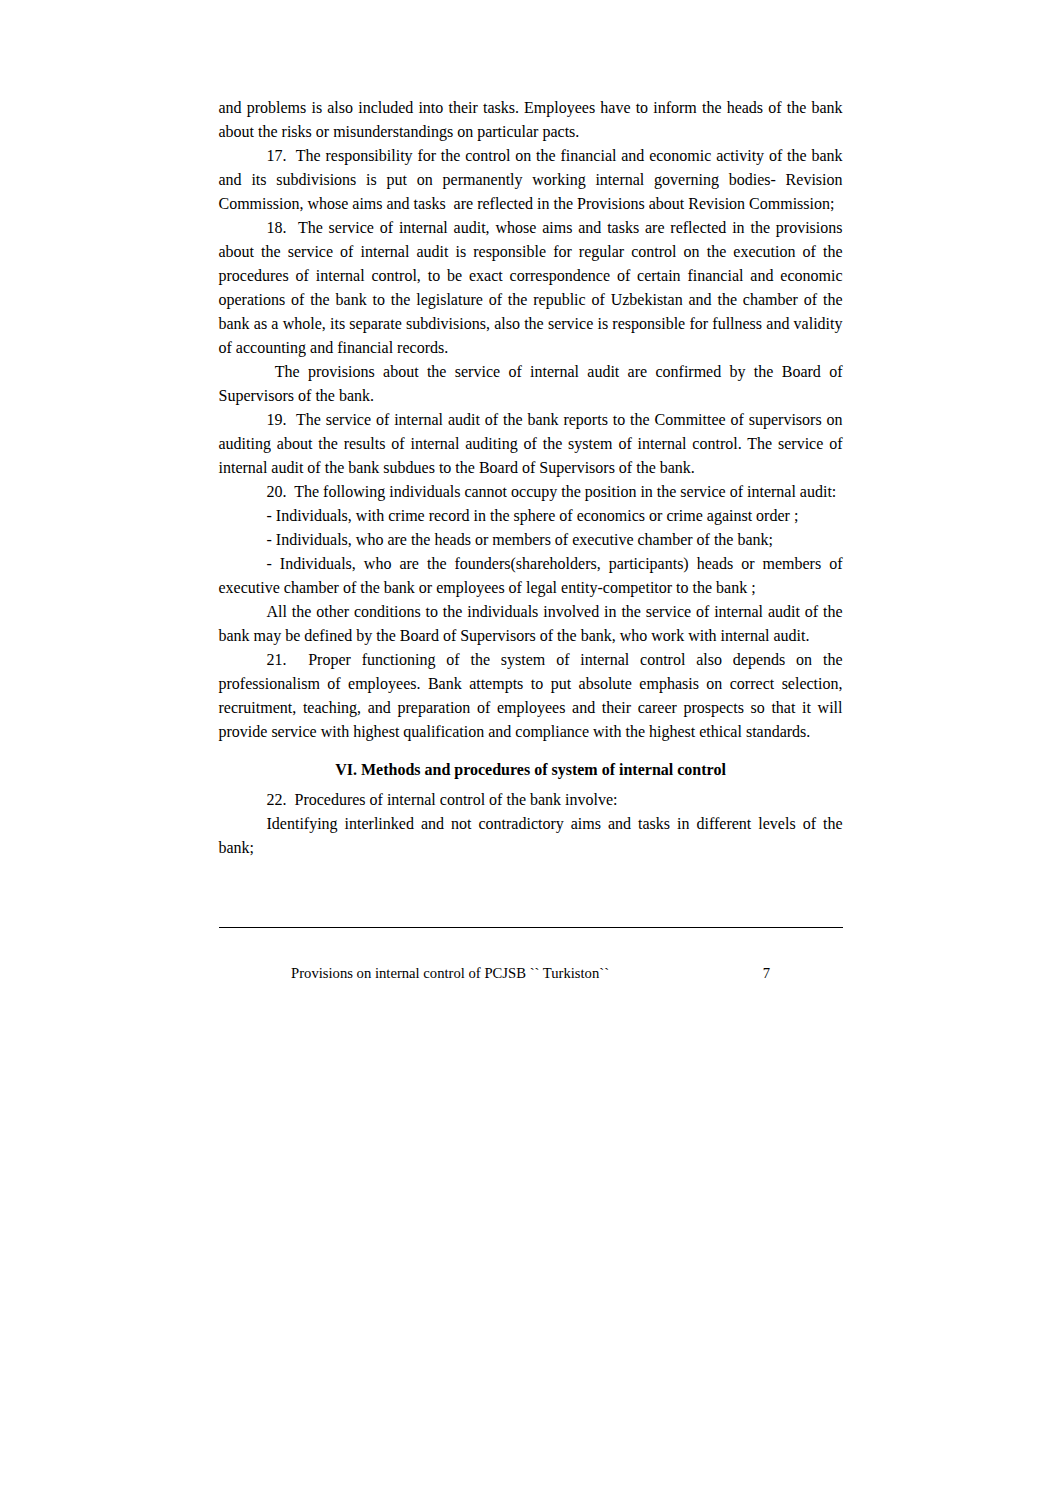and problems is also included into their tasks. Employees have to inform the heads of the bank about the risks or misunderstandings on particular pacts.
17. The responsibility for the control on the financial and economic activity of the bank and its subdivisions is put on permanently working internal governing bodies- Revision Commission, whose aims and tasks are reflected in the Provisions about Revision Commission;
18. The service of internal audit, whose aims and tasks are reflected in the provisions about the service of internal audit is responsible for regular control on the execution of the procedures of internal control, to be exact correspondence of certain financial and economic operations of the bank to the legislature of the republic of Uzbekistan and the chamber of the bank as a whole, its separate subdivisions, also the service is responsible for fullness and validity of accounting and financial records.
The provisions about the service of internal audit are confirmed by the Board of Supervisors of the bank.
19. The service of internal audit of the bank reports to the Committee of supervisors on auditing about the results of internal auditing of the system of internal control. The service of internal audit of the bank subdues to the Board of Supervisors of the bank.
20. The following individuals cannot occupy the position in the service of internal audit:
- Individuals, with crime record in the sphere of economics or crime against order ;
- Individuals, who are the heads or members of executive chamber of the bank;
- Individuals, who are the founders(shareholders, participants) heads or members of executive chamber of the bank or employees of legal entity-competitor to the bank ;
All the other conditions to the individuals involved in the service of internal audit of the bank may be defined by the Board of Supervisors of the bank, who work with internal audit.
21. Proper functioning of the system of internal control also depends on the professionalism of employees. Bank attempts to put absolute emphasis on correct selection, recruitment, teaching, and preparation of employees and their career prospects so that it will provide service with highest qualification and compliance with the highest ethical standards.
VI. Methods and procedures of system of internal control
22. Procedures of internal control of the bank involve:
Identifying interlinked and not contradictory aims and tasks in different levels of the bank;
Provisions on internal control of PCJSB `` Turkiston`` 7